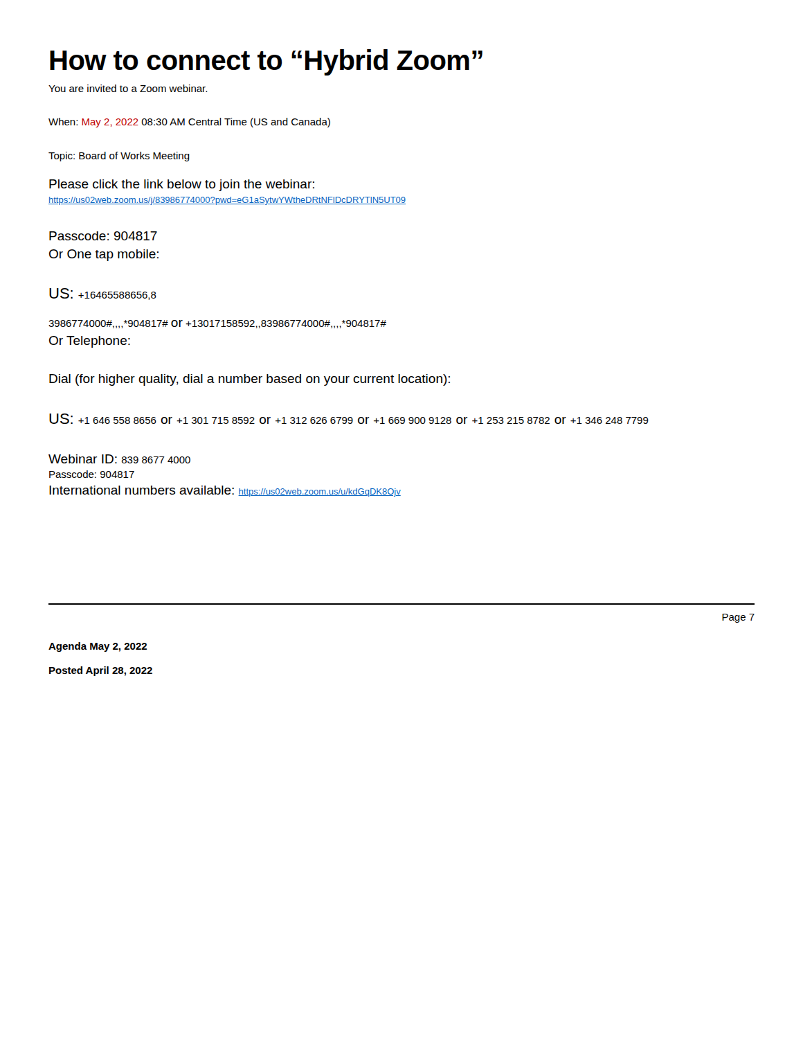How to connect to “Hybrid Zoom”
You are invited to a Zoom webinar.
When: May 2, 2022 08:30 AM Central Time (US and Canada)
Topic: Board of Works Meeting
Please click the link below to join the webinar:
https://us02web.zoom.us/j/83986774000?pwd=eG1aSytwYWtheDRtNFlDcDRYTlN5UT09
Passcode: 904817
Or One tap mobile:
US: +16465588656,8
3986774000#,,,,*904817# or +13017158592,,83986774000#,,,,*904817#
Or Telephone:
Dial (for higher quality, dial a number based on your current location):
US: +1 646 558 8656 or +1 301 715 8592 or +1 312 626 6799 or +1 669 900 9128 or +1 253 215 8782 or +1 346 248 7799
Webinar ID: 839 8677 4000
Passcode: 904817
International numbers available: https://us02web.zoom.us/u/kdGqDK8Ojv
Page 7
Agenda May 2, 2022
Posted April 28, 2022